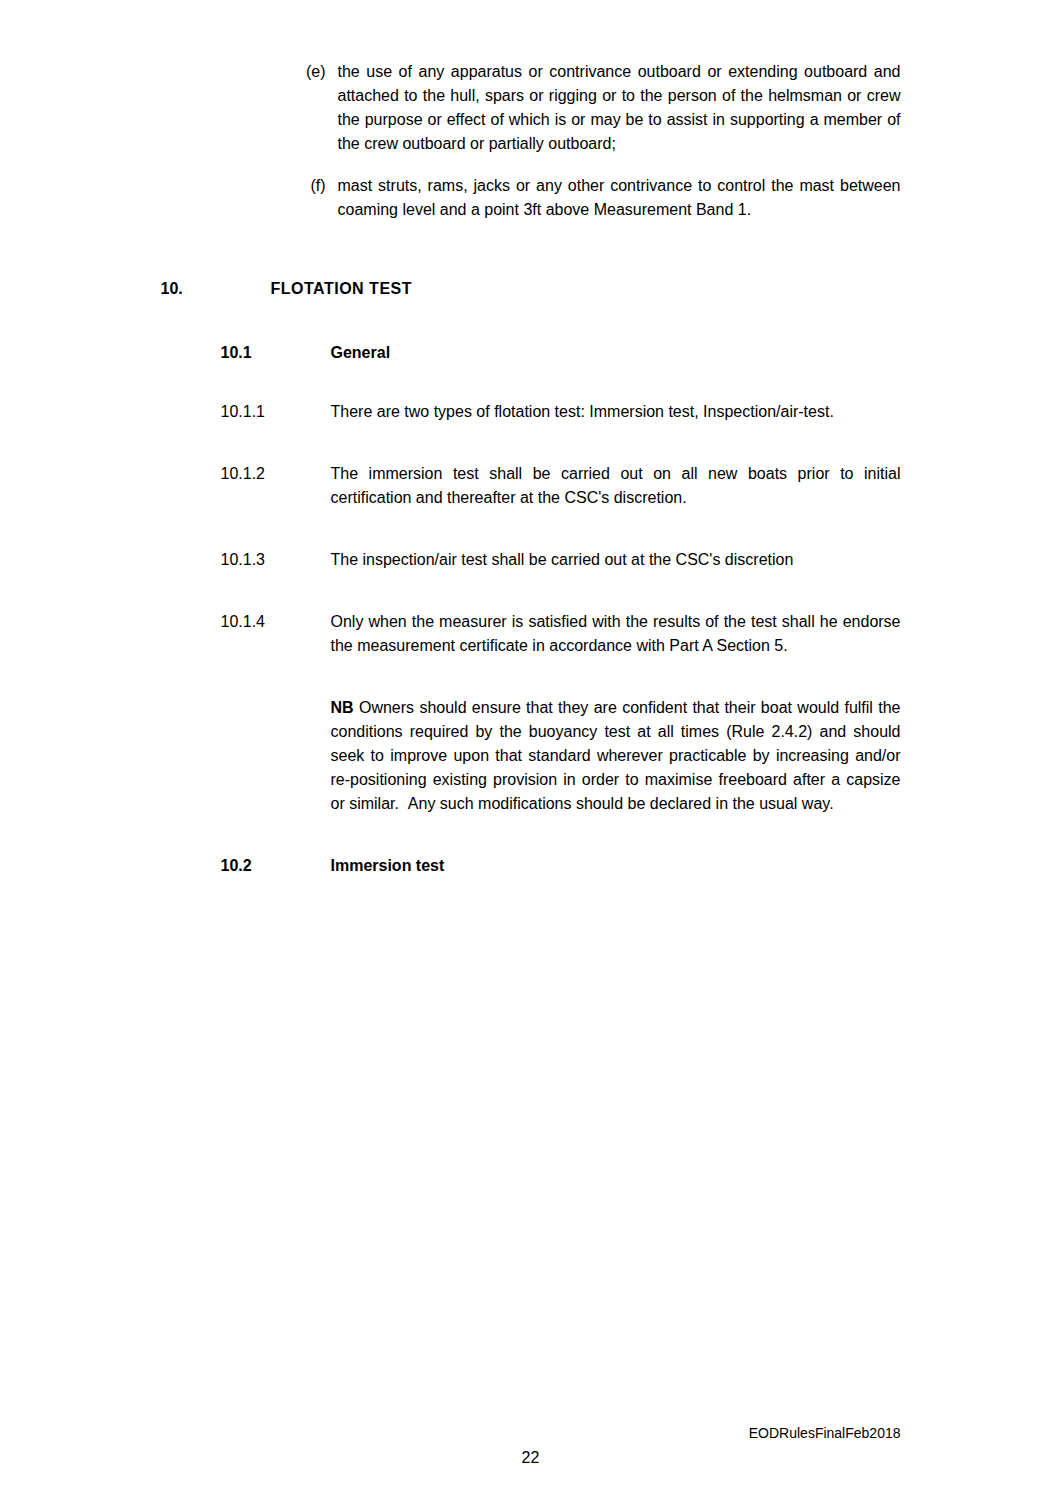(e)
the use of any apparatus or contrivance outboard or extending outboard and attached to the hull, spars or rigging or to the person of the helmsman or crew the purpose or effect of which is or may be to assist in supporting a member of the crew outboard or partially outboard;
(f)
mast struts, rams, jacks or any other contrivance to control the mast between coaming level and a point 3ft above Measurement Band 1.
10.
FLOTATION TEST
10.1
General
10.1.1
There are two types of flotation test: Immersion test, Inspection/air-test.
10.1.2
The immersion test shall be carried out on all new boats prior to initial certification and thereafter at the CSC's discretion.
10.1.3
The inspection/air test shall be carried out at the CSC's discretion
10.1.4
Only when the measurer is satisfied with the results of the test shall he endorse the measurement certificate in accordance with Part A Section 5.
NB Owners should ensure that they are confident that their boat would fulfil the conditions required by the buoyancy test at all times (Rule 2.4.2) and should seek to improve upon that standard wherever practicable by increasing and/or re-positioning existing provision in order to maximise freeboard after a capsize or similar. Any such modifications should be declared in the usual way.
10.2
Immersion test
EODRulesFinalFeb2018
22